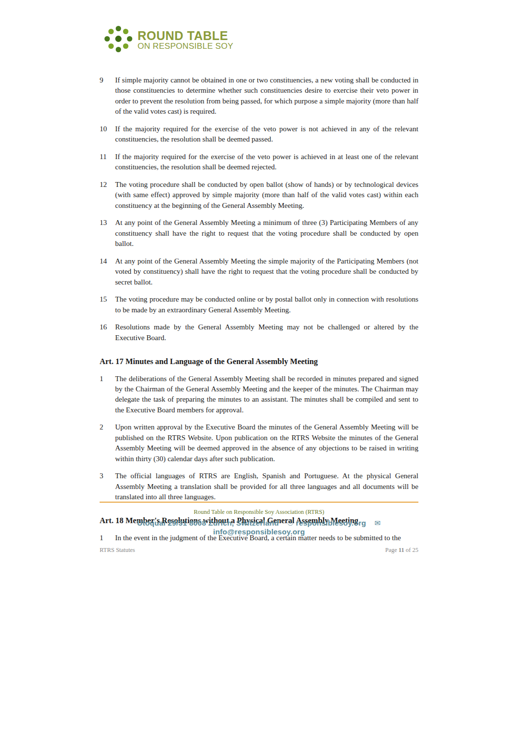ROUND TABLE
ON RESPONSIBLE SOY
9 If simple majority cannot be obtained in one or two constituencies, a new voting shall be conducted in those constituencies to determine whether such constituencies desire to exercise their veto power in order to prevent the resolution from being passed, for which purpose a simple majority (more than half of the valid votes cast) is required.
10 If the majority required for the exercise of the veto power is not achieved in any of the relevant constituencies, the resolution shall be deemed passed.
11 If the majority required for the exercise of the veto power is achieved in at least one of the relevant constituencies, the resolution shall be deemed rejected.
12 The voting procedure shall be conducted by open ballot (show of hands) or by technological devices (with same effect) approved by simple majority (more than half of the valid votes cast) within each constituency at the beginning of the General Assembly Meeting.
13 At any point of the General Assembly Meeting a minimum of three (3) Participating Members of any constituency shall have the right to request that the voting procedure shall be conducted by open ballot.
14 At any point of the General Assembly Meeting the simple majority of the Participating Members (not voted by constituency) shall have the right to request that the voting procedure shall be conducted by secret ballot.
15 The voting procedure may be conducted online or by postal ballot only in connection with resolutions to be made by an extraordinary General Assembly Meeting.
16 Resolutions made by the General Assembly Meeting may not be challenged or altered by the Executive Board.
Art. 17 Minutes and Language of the General Assembly Meeting
1 The deliberations of the General Assembly Meeting shall be recorded in minutes prepared and signed by the Chairman of the General Assembly Meeting and the keeper of the minutes. The Chairman may delegate the task of preparing the minutes to an assistant. The minutes shall be compiled and sent to the Executive Board members for approval.
2 Upon written approval by the Executive Board the minutes of the General Assembly Meeting will be published on the RTRS Website. Upon publication on the RTRS Website the minutes of the General Assembly Meeting will be deemed approved in the absence of any objections to be raised in writing within thirty (30) calendar days after such publication.
3 The official languages of RTRS are English, Spanish and Portuguese. At the physical General Assembly Meeting a translation shall be provided for all three languages and all documents will be translated into all three languages.
Art. 18 Member's Resolutions without a Physical General Assembly Meeting
1 In the event in the judgment of the Executive Board, a certain matter needs to be submitted to the
Round Table on Responsible Soy Association (RTRS)
Utoquai 29/31 8008 Zurich, Switzerland ☉ responsiblesoy.org ✉ info@responsiblesoy.org
RTRS Statutes Page 11 of 25